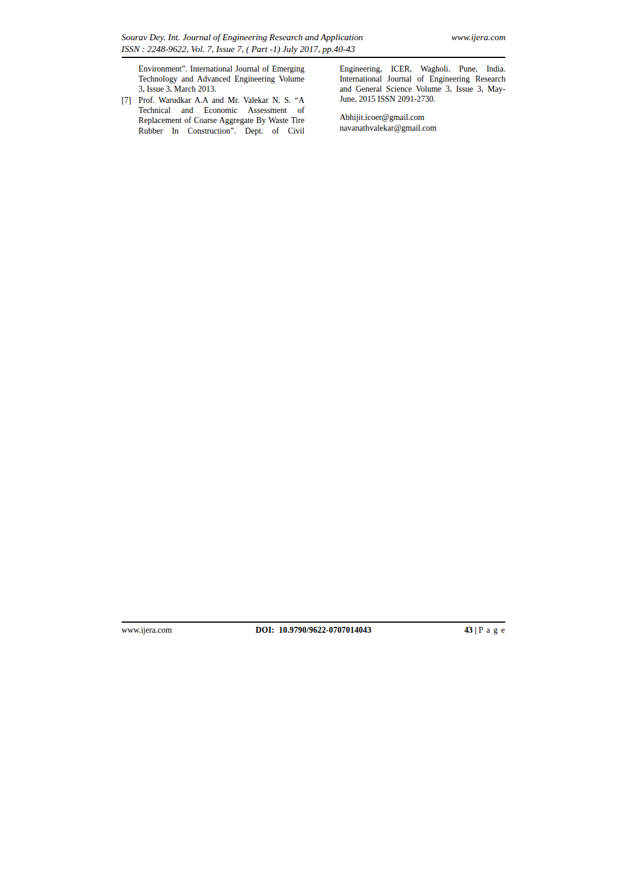Sourav Dey. Int. Journal of Engineering Research and Application
ISSN : 2248-9622, Vol. 7, Issue 7, ( Part -1) July 2017, pp.40-43
www.ijera.com
Environment”. International Journal of Emerging Technology and Advanced Engineering Volume 3, Issue 3, March 2013.
[7] Prof. Warudkar A.A and Mr. Valekar N. S. “A Technical and Economic Assessment of Replacement of Coarse Aggregate By Waste Tire Rubber In Construction”. Dept. of Civil Engineering, ICER, Wagholi. Pune, India. International Journal of Engineering Research and General Science Volume 3, Issue 3, May-June, 2015 ISSN 2091-2730.
Abhijit.icoer@gmail.com
navanathvalekar@gmail.com
www.ijera.com
DOI: 10.9790/9622-0707014043
43 | P a g e